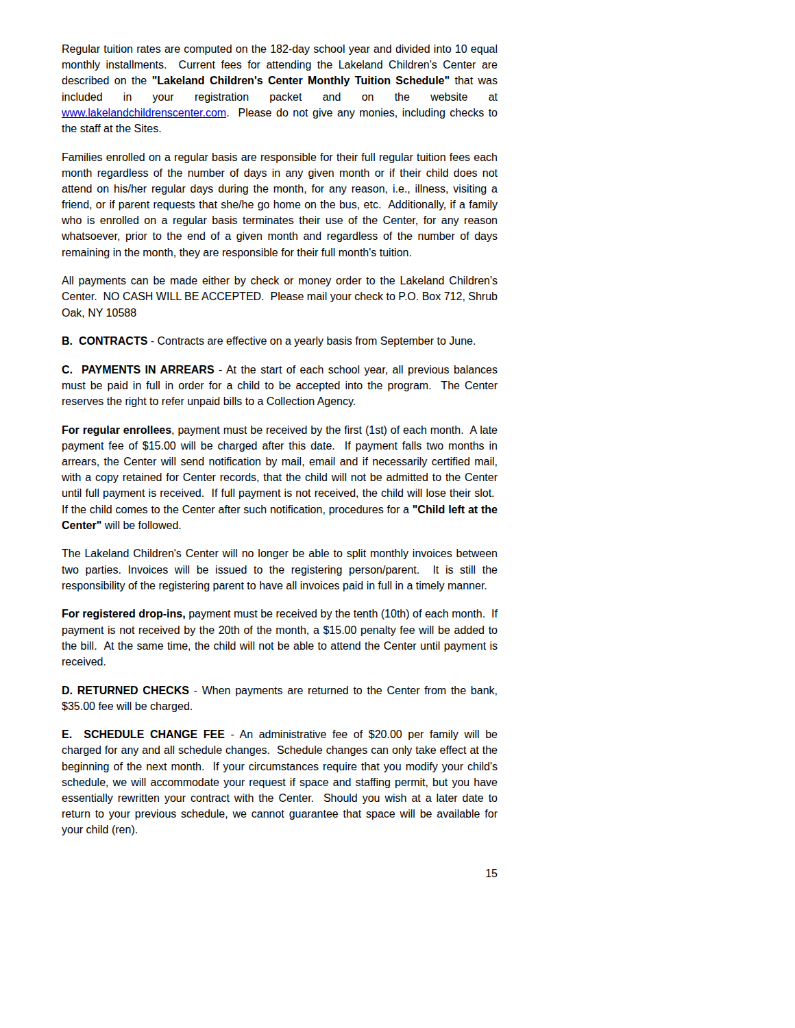Regular tuition rates are computed on the 182-day school year and divided into 10 equal monthly installments. Current fees for attending the Lakeland Children's Center are described on the "Lakeland Children's Center Monthly Tuition Schedule" that was included in your registration packet and on the website at www.lakelandchildrenscenter.com. Please do not give any monies, including checks to the staff at the Sites.
Families enrolled on a regular basis are responsible for their full regular tuition fees each month regardless of the number of days in any given month or if their child does not attend on his/her regular days during the month, for any reason, i.e., illness, visiting a friend, or if parent requests that she/he go home on the bus, etc. Additionally, if a family who is enrolled on a regular basis terminates their use of the Center, for any reason whatsoever, prior to the end of a given month and regardless of the number of days remaining in the month, they are responsible for their full month's tuition.
All payments can be made either by check or money order to the Lakeland Children's Center. NO CASH WILL BE ACCEPTED. Please mail your check to P.O. Box 712, Shrub Oak, NY 10588
B. CONTRACTS - Contracts are effective on a yearly basis from September to June.
C. PAYMENTS IN ARREARS - At the start of each school year, all previous balances must be paid in full in order for a child to be accepted into the program. The Center reserves the right to refer unpaid bills to a Collection Agency.
For regular enrollees, payment must be received by the first (1st) of each month. A late payment fee of $15.00 will be charged after this date. If payment falls two months in arrears, the Center will send notification by mail, email and if necessarily certified mail, with a copy retained for Center records, that the child will not be admitted to the Center until full payment is received. If full payment is not received, the child will lose their slot. If the child comes to the Center after such notification, procedures for a "Child left at the Center" will be followed.
The Lakeland Children's Center will no longer be able to split monthly invoices between two parties. Invoices will be issued to the registering person/parent. It is still the responsibility of the registering parent to have all invoices paid in full in a timely manner.
For registered drop-ins, payment must be received by the tenth (10th) of each month. If payment is not received by the 20th of the month, a $15.00 penalty fee will be added to the bill. At the same time, the child will not be able to attend the Center until payment is received.
D. RETURNED CHECKS - When payments are returned to the Center from the bank, $35.00 fee will be charged.
E. SCHEDULE CHANGE FEE - An administrative fee of $20.00 per family will be charged for any and all schedule changes. Schedule changes can only take effect at the beginning of the next month. If your circumstances require that you modify your child's schedule, we will accommodate your request if space and staffing permit, but you have essentially rewritten your contract with the Center. Should you wish at a later date to return to your previous schedule, we cannot guarantee that space will be available for your child (ren).
15